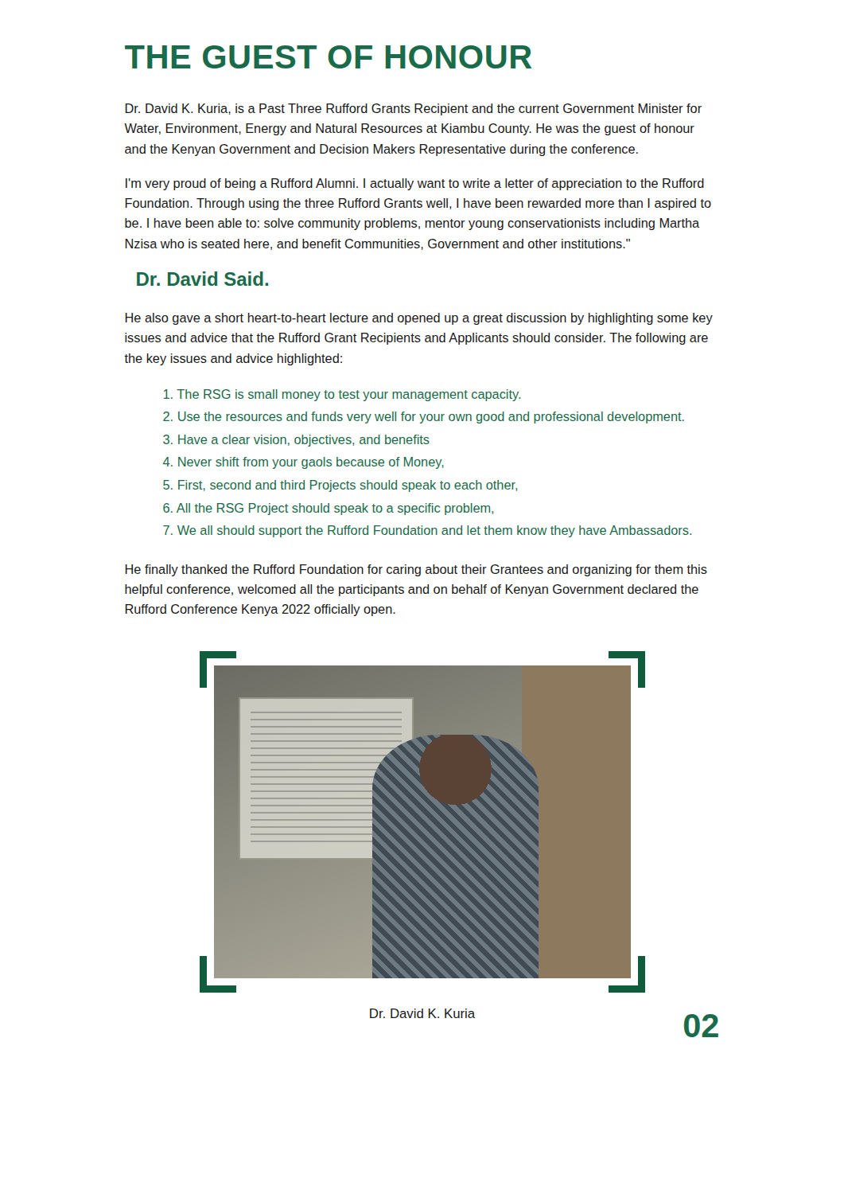The Guest of Honour
Dr. David K. Kuria, is a Past Three Rufford Grants Recipient and the current Government Minister for Water, Environment, Energy and Natural Resources at Kiambu County. He was the guest of honour and the Kenyan Government and Decision Makers Representative during the conference.
I'm very proud of being a Rufford Alumni. I actually want to write a letter of appreciation to the Rufford Foundation. Through using the three Rufford Grants well, I have been rewarded more than I aspired to be. I have been able to: solve community problems, mentor young conservationists including Martha Nzisa who is seated here, and benefit Communities, Government and other institutions."
Dr. David Said.
He also gave a short heart-to-heart lecture and opened up a great discussion by highlighting some key issues and advice that the Rufford Grant Recipients and Applicants should consider. The following are the key issues and advice highlighted:
The RSG is small money to test your management capacity.
Use the resources and funds very well for your own good and professional development.
Have a clear vision, objectives, and benefits
Never shift from your gaols because of Money,
First, second and third Projects should speak to each other,
All the RSG Project should speak to a specific problem,
We all should support the Rufford Foundation and let them know they have Ambassadors.
He finally thanked the Rufford Foundation for caring about their Grantees and organizing for them this helpful conference, welcomed all the participants and on behalf of Kenyan Government declared the Rufford Conference Kenya 2022 officially open.
Dr. David K. Kuria
02